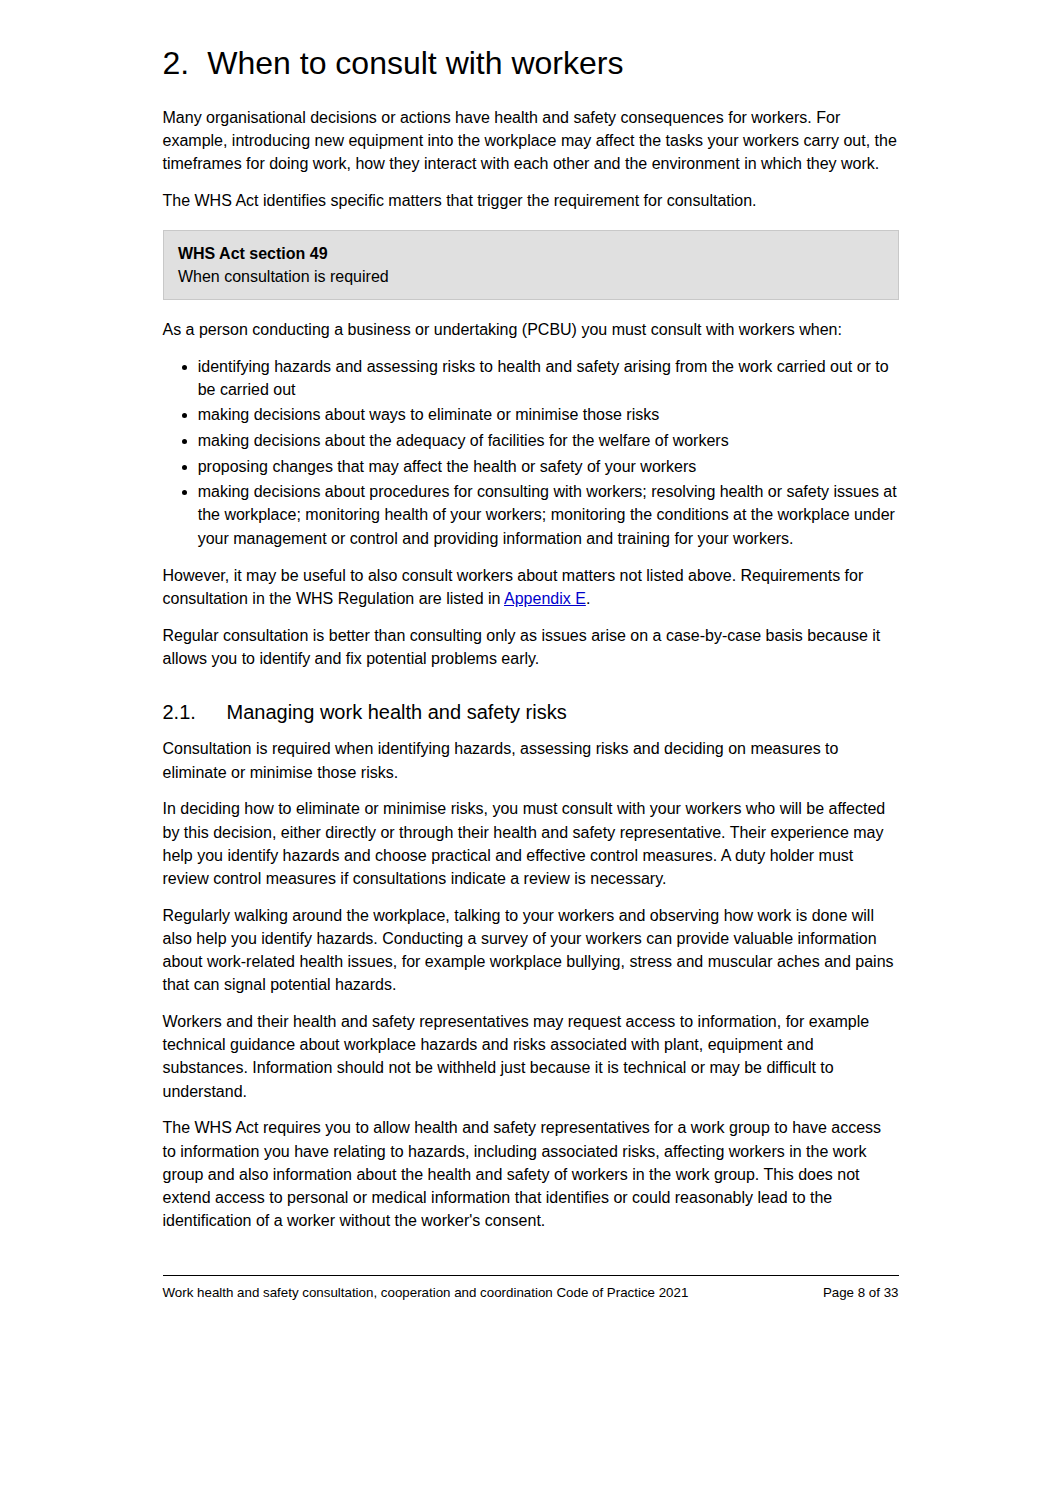2. When to consult with workers
Many organisational decisions or actions have health and safety consequences for workers. For example, introducing new equipment into the workplace may affect the tasks your workers carry out, the timeframes for doing work, how they interact with each other and the environment in which they work.
The WHS Act identifies specific matters that trigger the requirement for consultation.
WHS Act section 49
When consultation is required
As a person conducting a business or undertaking (PCBU) you must consult with workers when:
identifying hazards and assessing risks to health and safety arising from the work carried out or to be carried out
making decisions about ways to eliminate or minimise those risks
making decisions about the adequacy of facilities for the welfare of workers
proposing changes that may affect the health or safety of your workers
making decisions about procedures for consulting with workers; resolving health or safety issues at the workplace; monitoring health of your workers; monitoring the conditions at the workplace under your management or control and providing information and training for your workers.
However, it may be useful to also consult workers about matters not listed above. Requirements for consultation in the WHS Regulation are listed in Appendix E.
Regular consultation is better than consulting only as issues arise on a case-by-case basis because it allows you to identify and fix potential problems early.
2.1. Managing work health and safety risks
Consultation is required when identifying hazards, assessing risks and deciding on measures to eliminate or minimise those risks.
In deciding how to eliminate or minimise risks, you must consult with your workers who will be affected by this decision, either directly or through their health and safety representative. Their experience may help you identify hazards and choose practical and effective control measures. A duty holder must review control measures if consultations indicate a review is necessary.
Regularly walking around the workplace, talking to your workers and observing how work is done will also help you identify hazards. Conducting a survey of your workers can provide valuable information about work-related health issues, for example workplace bullying, stress and muscular aches and pains that can signal potential hazards.
Workers and their health and safety representatives may request access to information, for example technical guidance about workplace hazards and risks associated with plant, equipment and substances. Information should not be withheld just because it is technical or may be difficult to understand.
The WHS Act requires you to allow health and safety representatives for a work group to have access to information you have relating to hazards, including associated risks, affecting workers in the work group and also information about the health and safety of workers in the work group. This does not extend access to personal or medical information that identifies or could reasonably lead to the identification of a worker without the worker's consent.
Work health and safety consultation, cooperation and coordination Code of Practice 2021 Page 8 of 33